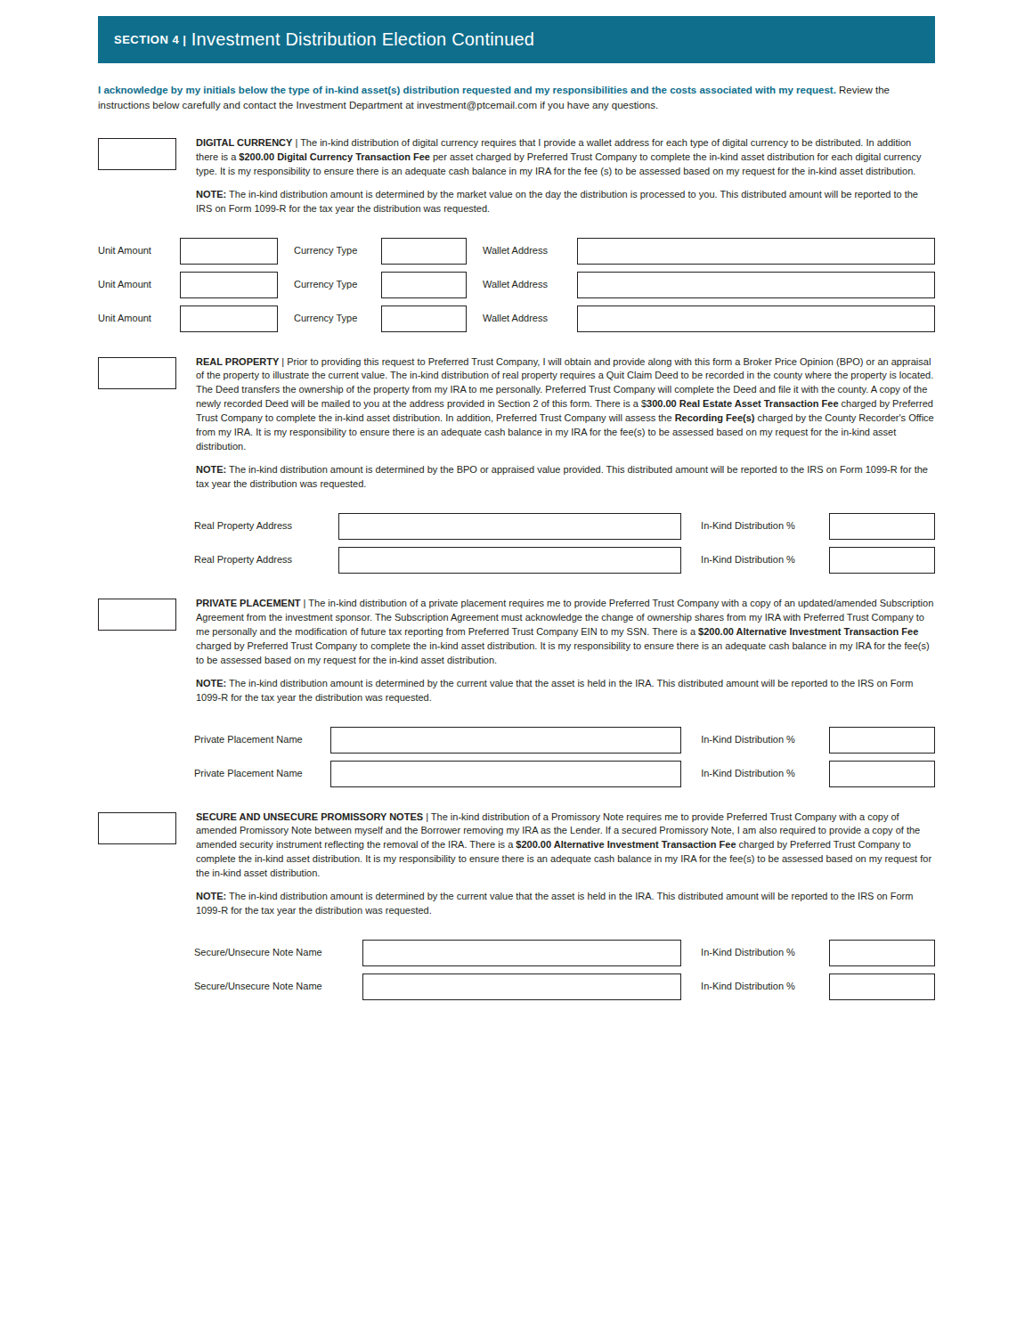Section 4 | Investment Distribution Election Continued
I acknowledge by my initials below the type of in-kind asset(s) distribution requested and my responsibilities and the costs associated with my request. Review the instructions below carefully and contact the Investment Department at investment@ptcemail.com if you have any questions.
DIGITAL CURRENCY | The in-kind distribution of digital currency requires that I provide a wallet address for each type of digital currency to be distributed. In addition there is a $200.00 Digital Currency Transaction Fee per asset charged by Preferred Trust Company to complete the in-kind asset distribution for each digital currency type. It is my responsibility to ensure there is an adequate cash balance in my IRA for the fee (s) to be assessed based on my request for the in-kind asset distribution.
NOTE: The in-kind distribution amount is determined by the market value on the day the distribution is processed to you. This distributed amount will be reported to the IRS on Form 1099-R for the tax year the distribution was requested.
Unit Amount Currency Type Wallet Address
Unit Amount Currency Type Wallet Address
Unit Amount Currency Type Wallet Address
REAL PROPERTY | Prior to providing this request to Preferred Trust Company, I will obtain and provide along with this form a Broker Price Opinion (BPO) or an appraisal of the property to illustrate the current value. The in-kind distribution of real property requires a Quit Claim Deed to be recorded in the county where the property is located. The Deed transfers the ownership of the property from my IRA to me personally. Preferred Trust Company will complete the Deed and file it with the county. A copy of the newly recorded Deed will be mailed to you at the address provided in Section 2 of this form. There is a $300.00 Real Estate Asset Transaction Fee charged by Preferred Trust Company to complete the in-kind asset distribution. In addition, Preferred Trust Company will assess the Recording Fee(s) charged by the County Recorder's Office from my IRA. It is my responsibility to ensure there is an adequate cash balance in my IRA for the fee(s) to be assessed based on my request for the in-kind asset distribution.
NOTE: The in-kind distribution amount is determined by the BPO or appraised value provided. This distributed amount will be reported to the IRS on Form 1099-R for the tax year the distribution was requested.
Real Property Address In-Kind Distribution %
Real Property Address In-Kind Distribution %
PRIVATE PLACEMENT | The in-kind distribution of a private placement requires me to provide Preferred Trust Company with a copy of an updated/amended Subscription Agreement from the investment sponsor. The Subscription Agreement must acknowledge the change of ownership shares from my IRA with Preferred Trust Company to me personally and the modification of future tax reporting from Preferred Trust Company EIN to my SSN. There is a $200.00 Alternative Investment Transaction Fee charged by Preferred Trust Company to complete the in-kind asset distribution. It is my responsibility to ensure there is an adequate cash balance in my IRA for the fee(s) to be assessed based on my request for the in-kind asset distribution.
NOTE: The in-kind distribution amount is determined by the current value that the asset is held in the IRA. This distributed amount will be reported to the IRS on Form 1099-R for the tax year the distribution was requested.
Private Placement Name In-Kind Distribution %
Private Placement Name In-Kind Distribution %
SECURE AND UNSECURE PROMISSORY NOTES | The in-kind distribution of a Promissory Note requires me to provide Preferred Trust Company with a copy of amended Promissory Note between myself and the Borrower removing my IRA as the Lender. If a secured Promissory Note, I am also required to provide a copy of the amended security instrument reflecting the removal of the IRA. There is a $200.00 Alternative Investment Transaction Fee charged by Preferred Trust Company to complete the in-kind asset distribution. It is my responsibility to ensure there is an adequate cash balance in my IRA for the fee(s) to be assessed based on my request for the in-kind asset distribution.
NOTE: The in-kind distribution amount is determined by the current value that the asset is held in the IRA. This distributed amount will be reported to the IRS on Form 1099-R for the tax year the distribution was requested.
Secure/Unsecure Note Name In-Kind Distribution %
Secure/Unsecure Note Name In-Kind Distribution %